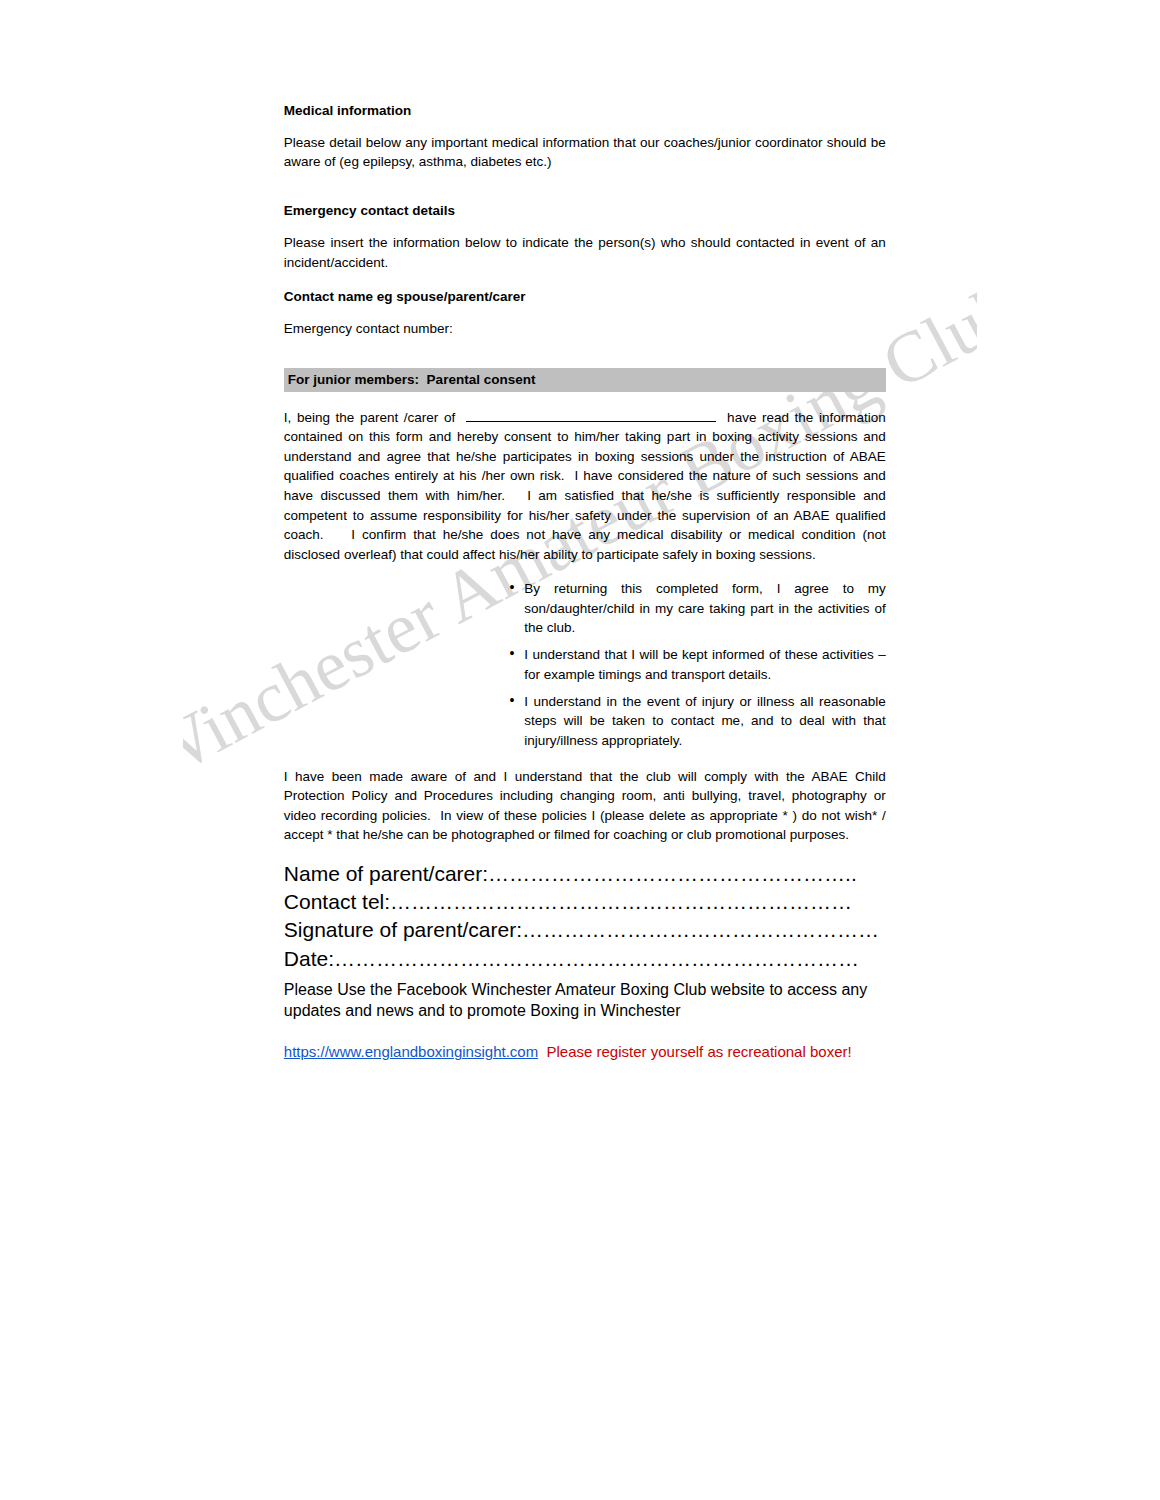Winchester Amateur Boxing Club
Medical information
Please detail below any important medical information that our coaches/junior coordinator should be aware of (eg epilepsy, asthma, diabetes etc.)
Emergency contact details
Please insert the information below to indicate the person(s) who should contacted in event of an incident/accident.
Contact name eg spouse/parent/carer
Emergency contact number:
For junior members: Parental consent
I, being the parent /carer of have read the information contained on this form and hereby consent to him/her taking part in boxing activity sessions and understand and agree that he/she participates in boxing sessions under the instruction of ABAE qualified coaches entirely at his /her own risk. I have considered the nature of such sessions and have discussed them with him/her. I am satisfied that he/she is sufficiently responsible and competent to assume responsibility for his/her safety under the supervision of an ABAE qualified coach. I confirm that he/she does not have any medical disability or medical condition (not disclosed overleaf) that could affect his/her ability to participate safely in boxing sessions.
By returning this completed form, I agree to my son/daughter/child in my care taking part in the activities of the club.
I understand that I will be kept informed of these activities – for example timings and transport details.
I understand in the event of injury or illness all reasonable steps will be taken to contact me, and to deal with that injury/illness appropriately.
I have been made aware of and I understand that the club will comply with the ABAE Child Protection Policy and Procedures including changing room, anti bullying, travel, photography or video recording policies. In view of these policies I (please delete as appropriate * ) do not wish* / accept * that he/she can be photographed or filmed for coaching or club promotional purposes.
Name of parent/carer:……………………………………………..
Contact tel:…………………………………………………………
Signature of parent/carer:……………………………………………
Date:…………………………………………………………………
Please Use the Facebook Winchester Amateur Boxing Club website to access any updates and news and to promote Boxing in Winchester
https://www.englandboxinginsight.com Please register yourself as recreational boxer!